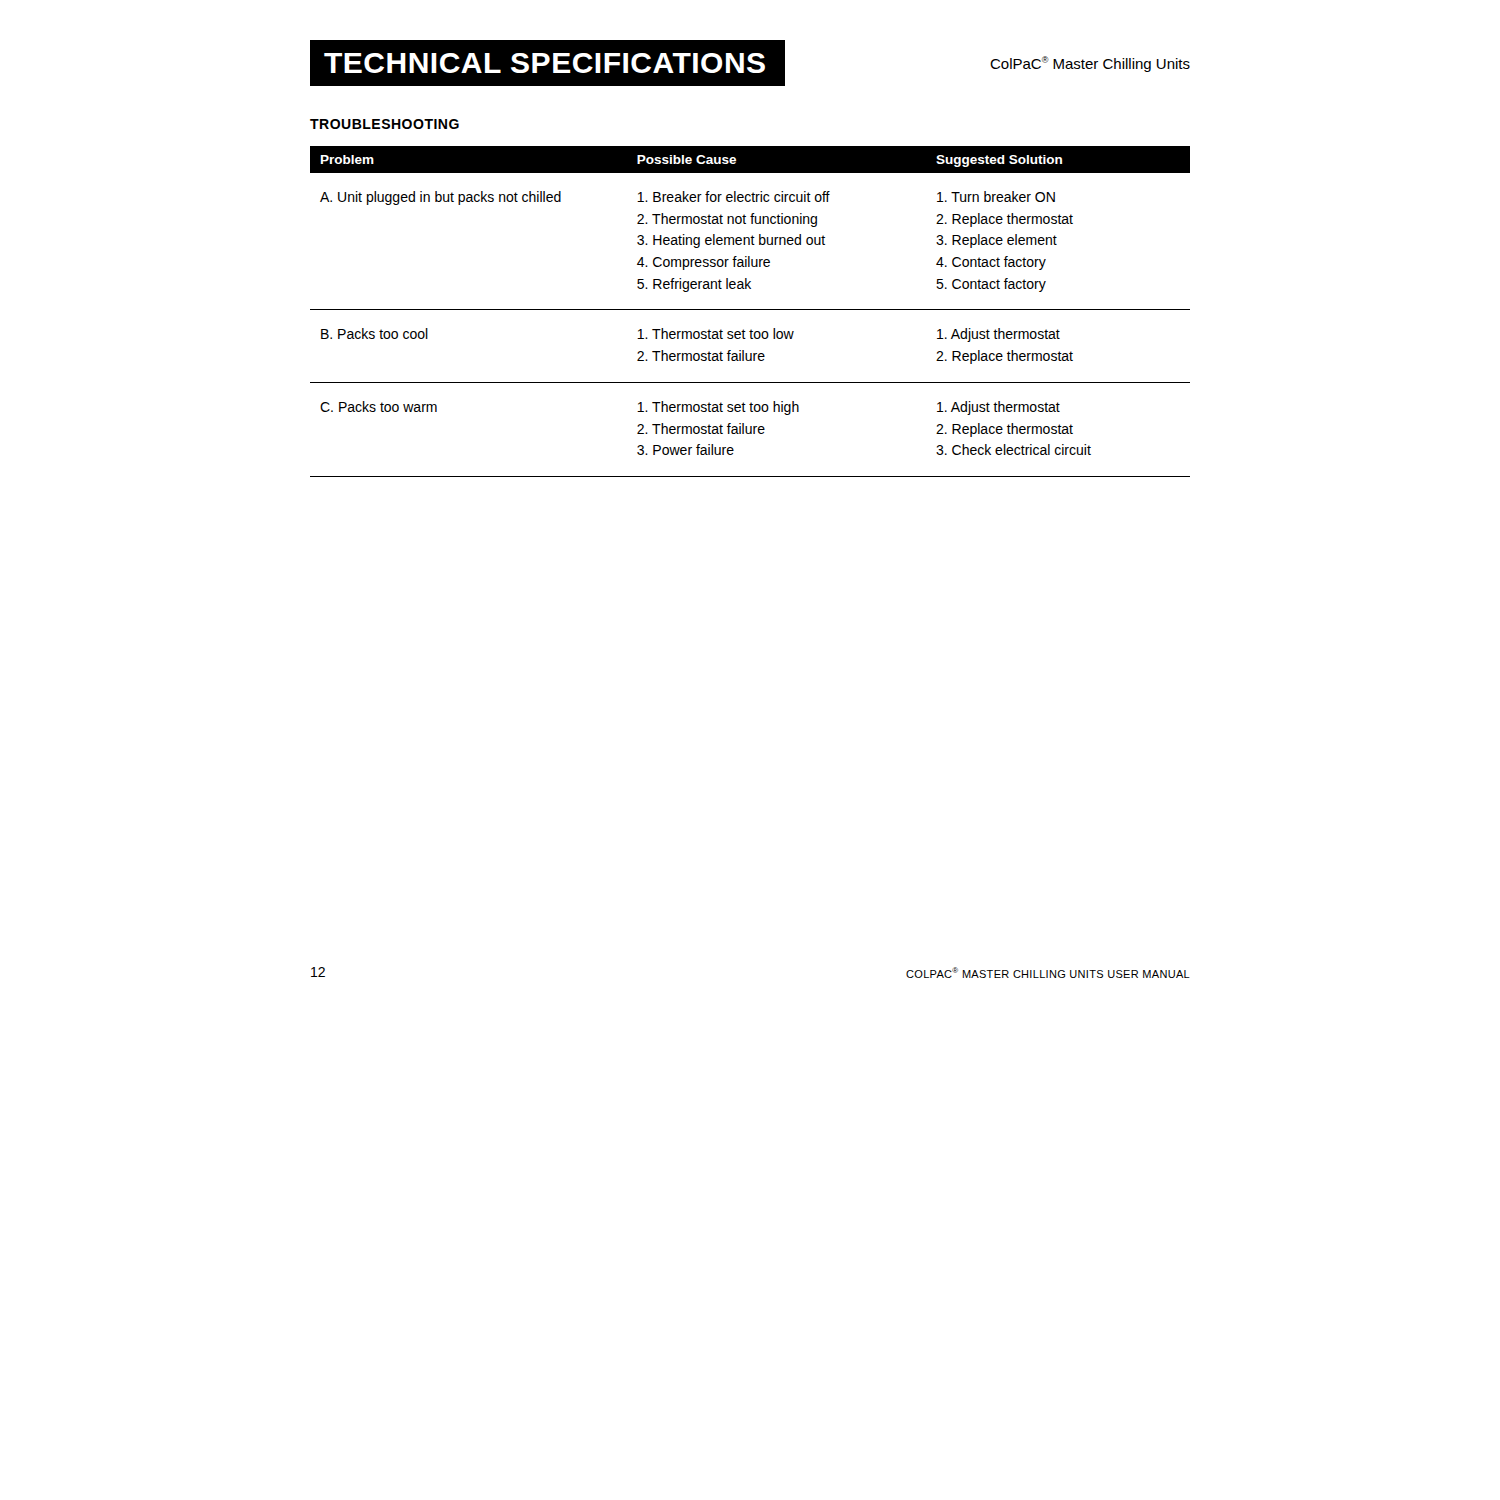TECHNICAL SPECIFICATIONS
ColPaC® Master Chilling Units
TROUBLESHOOTING
| Problem | Possible Cause | Suggested Solution |
| --- | --- | --- |
| A. Unit plugged in but packs not chilled | 1. Breaker for electric circuit off 2. Thermostat not functioning 3. Heating element burned out 4. Compressor failure 5. Refrigerant leak | 1. Turn breaker ON 2. Replace thermostat 3. Replace element 4. Contact factory 5. Contact factory |
| B. Packs too cool | 1. Thermostat set too low 2. Thermostat failure | 1. Adjust thermostat 2. Replace thermostat |
| C. Packs too warm | 1. Thermostat set too high 2. Thermostat failure 3. Power failure | 1. Adjust thermostat 2. Replace thermostat 3. Check electrical circuit |
12
COLPAC® MASTER CHILLING UNITS USER MANUAL